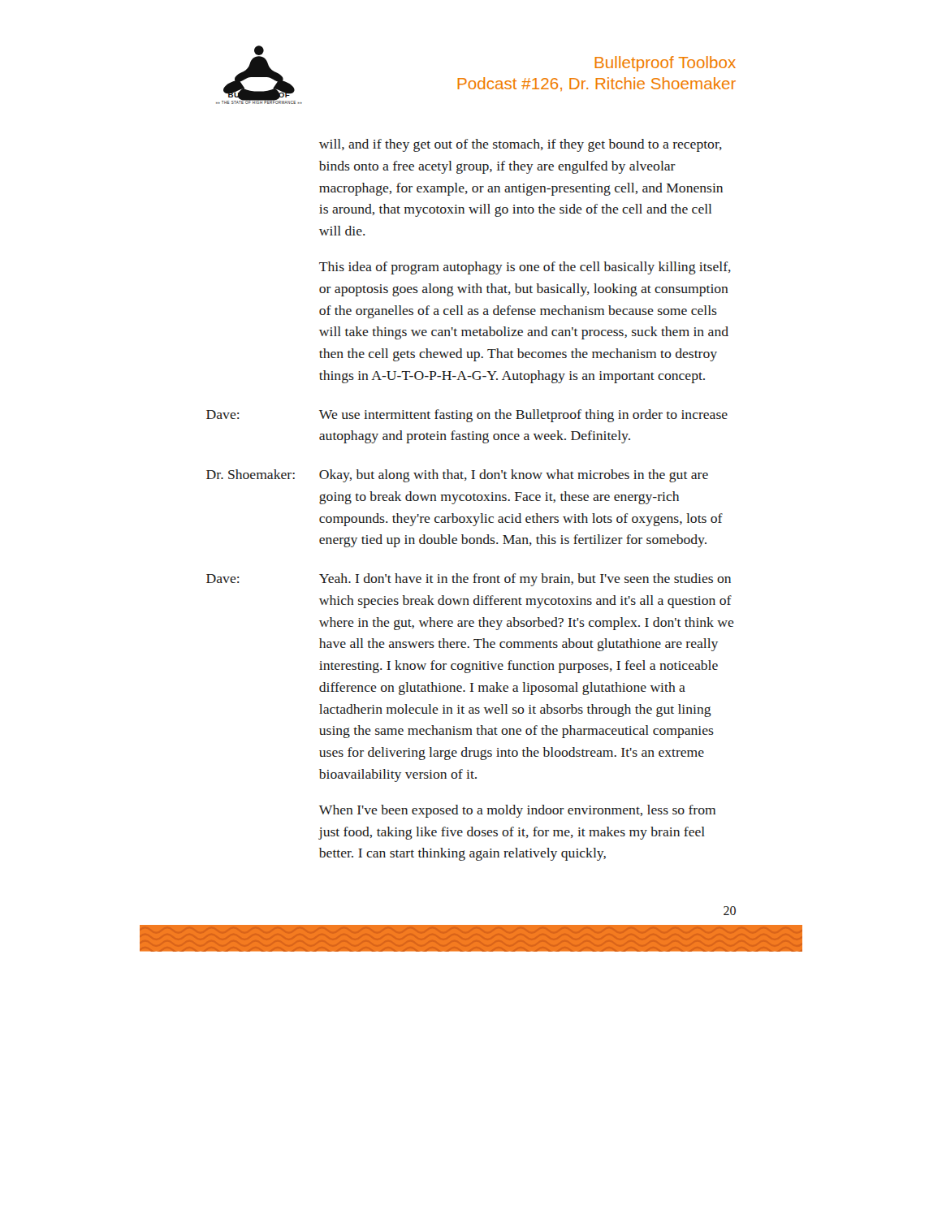BULLETPROOF »» THE STATE OF HIGH PERFORMANCE »»
Bulletproof Toolbox
Podcast #126, Dr. Ritchie Shoemaker
will, and if they get out of the stomach, if they get bound to a receptor, binds onto a free acetyl group, if they are engulfed by alveolar macrophage, for example, or an antigen-presenting cell, and Monensin is around, that mycotoxin will go into the side of the cell and the cell will die.
This idea of program autophagy is one of the cell basically killing itself, or apoptosis goes along with that, but basically, looking at consumption of the organelles of a cell as a defense mechanism because some cells will take things we can't metabolize and can't process, suck them in and then the cell gets chewed up. That becomes the mechanism to destroy things in A-U-T-O-P-H-A-G-Y. Autophagy is an important concept.
Dave:
We use intermittent fasting on the Bulletproof thing in order to increase autophagy and protein fasting once a week. Definitely.
Dr. Shoemaker:
Okay, but along with that, I don't know what microbes in the gut are going to break down mycotoxins. Face it, these are energy-rich compounds. they're carboxylic acid ethers with lots of oxygens, lots of energy tied up in double bonds. Man, this is fertilizer for somebody.
Dave:
Yeah. I don't have it in the front of my brain, but I've seen the studies on which species break down different mycotoxins and it's all a question of where in the gut, where are they absorbed? It's complex. I don't think we have all the answers there. The comments about glutathione are really interesting. I know for cognitive function purposes, I feel a noticeable difference on glutathione. I make a liposomal glutathione with a lactadherin molecule in it as well so it absorbs through the gut lining using the same mechanism that one of the pharmaceutical companies uses for delivering large drugs into the bloodstream. It's an extreme bioavailability version of it.
When I've been exposed to a moldy indoor environment, less so from just food, taking like five doses of it, for me, it makes my brain feel better. I can start thinking again relatively quickly,
20